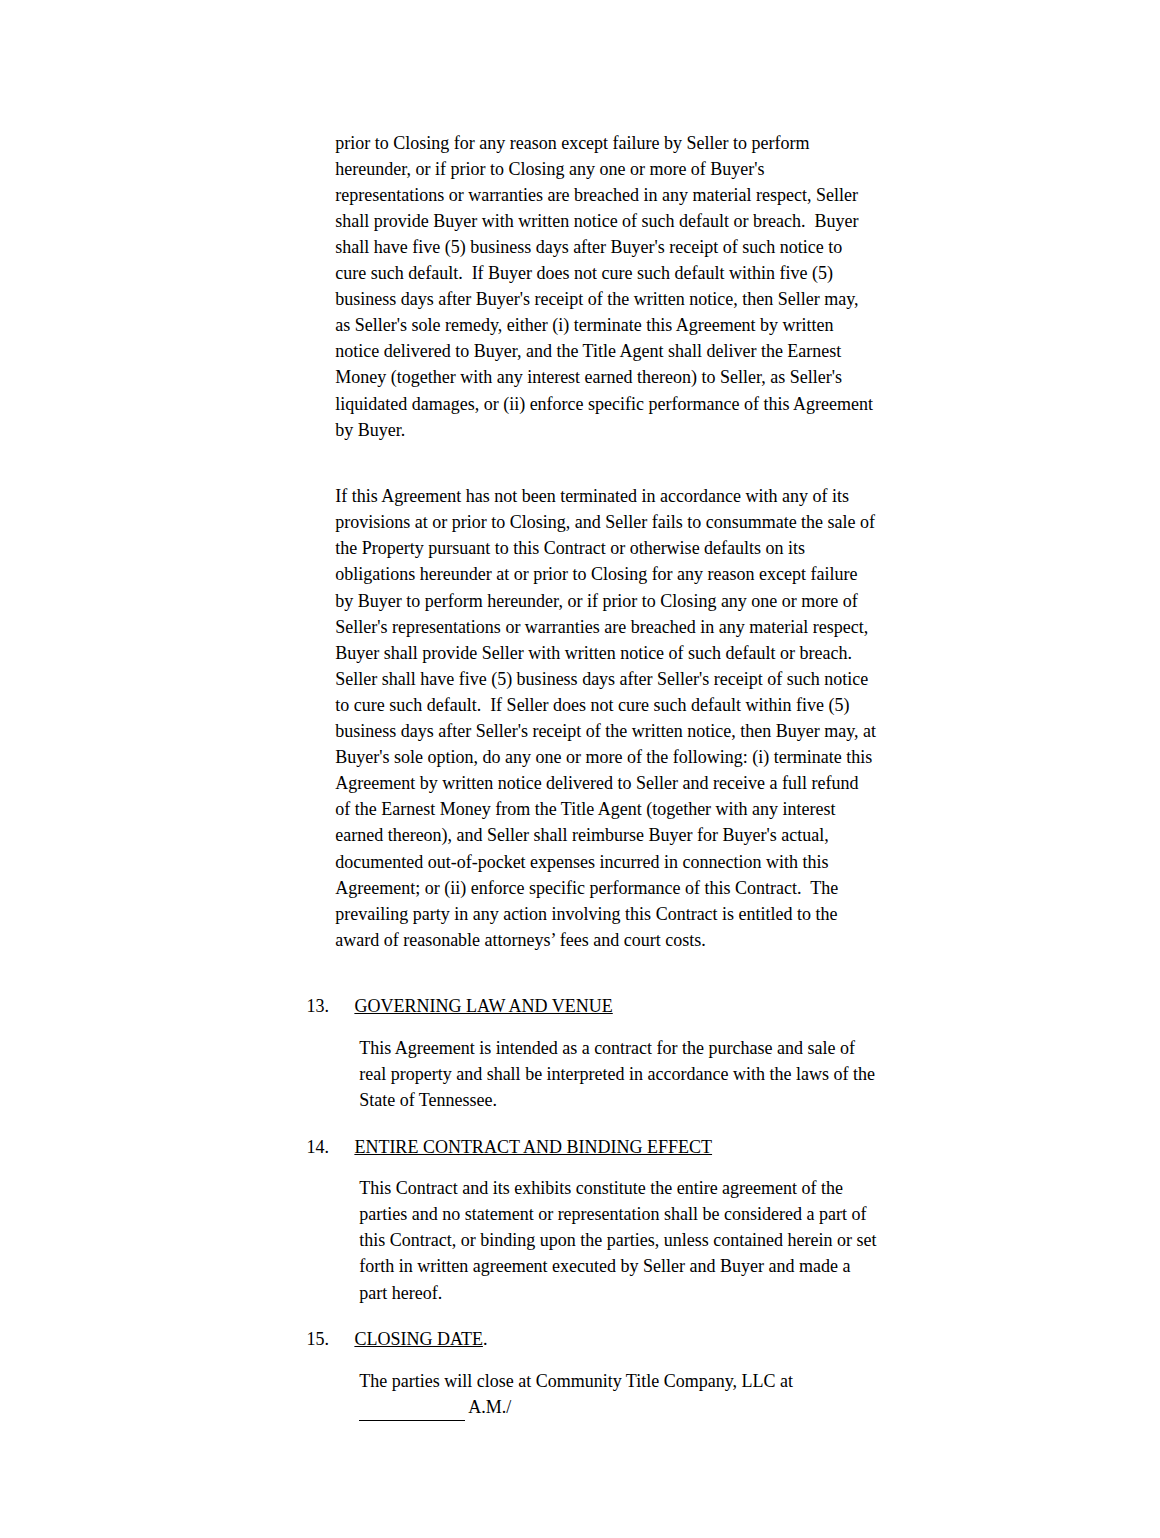prior to Closing for any reason except failure by Seller to perform hereunder, or if prior to Closing any one or more of Buyer's representations or warranties are breached in any material respect, Seller shall provide Buyer with written notice of such default or breach. Buyer shall have five (5) business days after Buyer's receipt of such notice to cure such default. If Buyer does not cure such default within five (5) business days after Buyer's receipt of the written notice, then Seller may, as Seller's sole remedy, either (i) terminate this Agreement by written notice delivered to Buyer, and the Title Agent shall deliver the Earnest Money (together with any interest earned thereon) to Seller, as Seller's liquidated damages, or (ii) enforce specific performance of this Agreement by Buyer.
If this Agreement has not been terminated in accordance with any of its provisions at or prior to Closing, and Seller fails to consummate the sale of the Property pursuant to this Contract or otherwise defaults on its obligations hereunder at or prior to Closing for any reason except failure by Buyer to perform hereunder, or if prior to Closing any one or more of Seller's representations or warranties are breached in any material respect, Buyer shall provide Seller with written notice of such default or breach. Seller shall have five (5) business days after Seller's receipt of such notice to cure such default. If Seller does not cure such default within five (5) business days after Seller's receipt of the written notice, then Buyer may, at Buyer's sole option, do any one or more of the following: (i) terminate this Agreement by written notice delivered to Seller and receive a full refund of the Earnest Money from the Title Agent (together with any interest earned thereon), and Seller shall reimburse Buyer for Buyer's actual, documented out-of-pocket expenses incurred in connection with this Agreement; or (ii) enforce specific performance of this Contract. The prevailing party in any action involving this Contract is entitled to the award of reasonable attorneys’ fees and court costs.
13. Governing Law and Venue
This Agreement is intended as a contract for the purchase and sale of real property and shall be interpreted in accordance with the laws of the State of Tennessee.
14. Entire Contract and Binding Effect
This Contract and its exhibits constitute the entire agreement of the parties and no statement or representation shall be considered a part of this Contract, or binding upon the parties, unless contained herein or set forth in written agreement executed by Seller and Buyer and made a part hereof.
15. Closing Date.
The parties will close at Community Title Company, LLC at A.M./